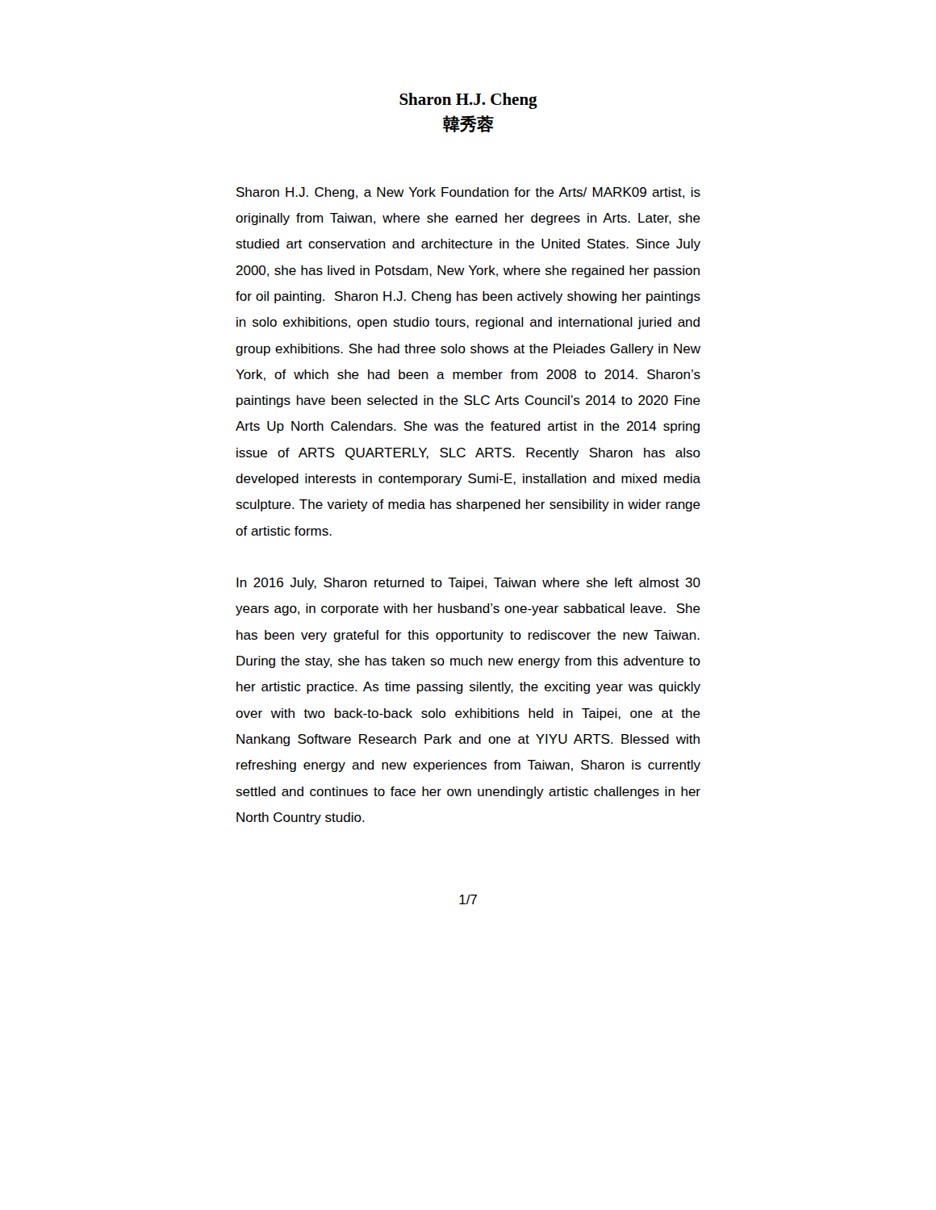Sharon H.J. Cheng
韓秀蓉
Sharon H.J. Cheng, a New York Foundation for the Arts/ MARK09 artist, is originally from Taiwan, where she earned her degrees in Arts. Later, she studied art conservation and architecture in the United States. Since July 2000, she has lived in Potsdam, New York, where she regained her passion for oil painting. Sharon H.J. Cheng has been actively showing her paintings in solo exhibitions, open studio tours, regional and international juried and group exhibitions. She had three solo shows at the Pleiades Gallery in New York, of which she had been a member from 2008 to 2014. Sharon’s paintings have been selected in the SLC Arts Council’s 2014 to 2020 Fine Arts Up North Calendars. She was the featured artist in the 2014 spring issue of ARTS QUARTERLY, SLC ARTS. Recently Sharon has also developed interests in contemporary Sumi-E, installation and mixed media sculpture. The variety of media has sharpened her sensibility in wider range of artistic forms.
In 2016 July, Sharon returned to Taipei, Taiwan where she left almost 30 years ago, in corporate with her husband’s one-year sabbatical leave. She has been very grateful for this opportunity to rediscover the new Taiwan. During the stay, she has taken so much new energy from this adventure to her artistic practice. As time passing silently, the exciting year was quickly over with two back-to-back solo exhibitions held in Taipei, one at the Nankang Software Research Park and one at YIYU ARTS. Blessed with refreshing energy and new experiences from Taiwan, Sharon is currently settled and continues to face her own unendingly artistic challenges in her North Country studio.
1/7